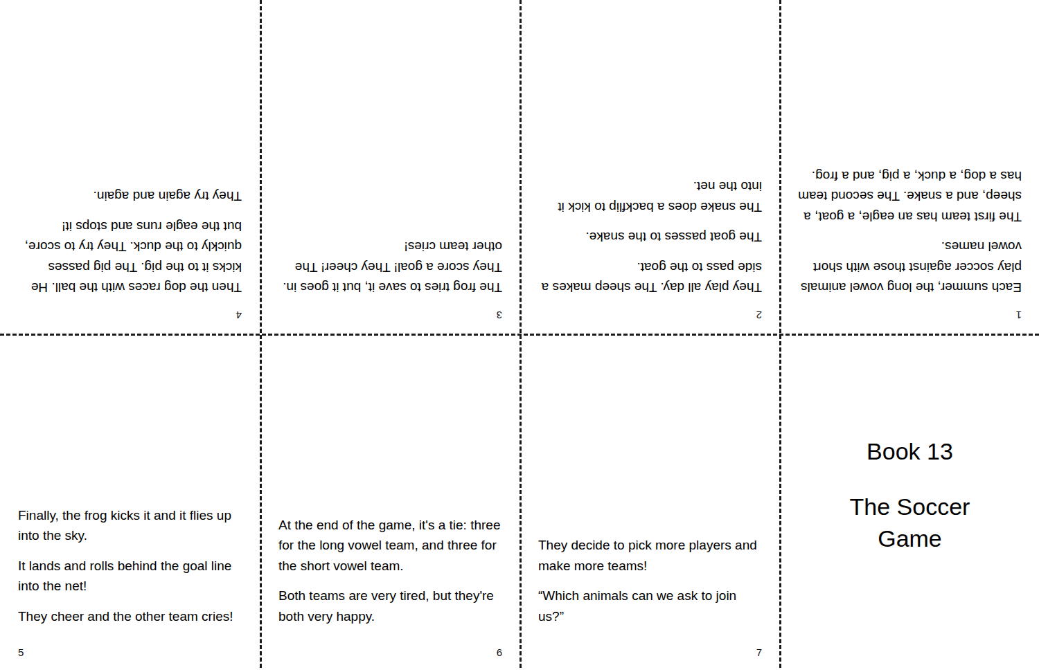4
Then the dog races with the ball. He kicks it to the pig. The pig passes quickly to the duck. They try to score, but the eagle runs and stops it!
They try again and again.
3
The frog tries to save it, but it goes in. They score a goal! They cheer! The other team cries!
2
They play all day. The sheep makes a side pass to the goat.
The goat passes to the snake.
The snake does a backflip to kick it into the net.
1
Each summer, the long vowel animals play soccer against those with short vowel names.
The first team has an eagle, a goat, a sheep, and a snake. The second team has a dog, a duck, a pig, and a frog.
Finally, the frog kicks it and it flies up into the sky.
It lands and rolls behind the goal line into the net!
They cheer and the other team cries!
5
At the end of the game, it's a tie: three for the long vowel team, and three for the short vowel team.
Both teams are very tired, but they're both very happy.
6
They decide to pick more players and make more teams!
“Which animals can we ask to join us?”
7
Book 13
The Soccer
Game